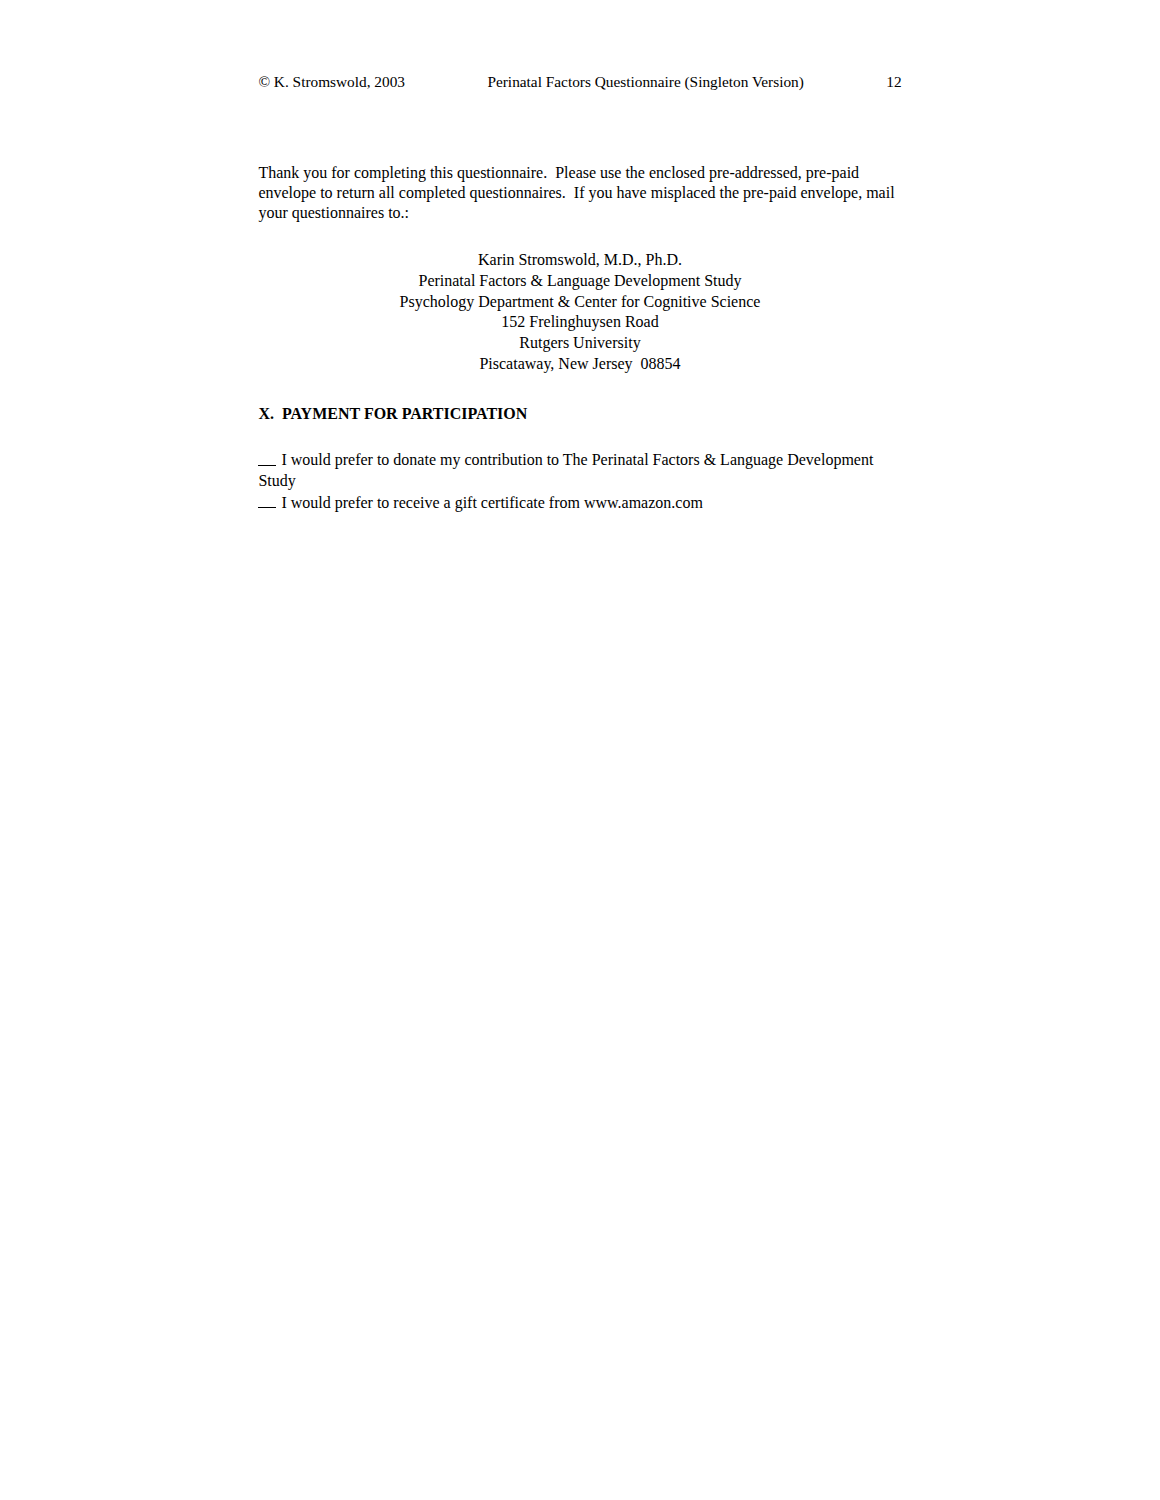© K. Stromswold, 2003 Perinatal Factors Questionnaire (Singleton Version) 12
Thank you for completing this questionnaire. Please use the enclosed pre-addressed, pre-paid envelope to return all completed questionnaires. If you have misplaced the pre-paid envelope, mail your questionnaires to.:
Karin Stromswold, M.D., Ph.D.
Perinatal Factors & Language Development Study
Psychology Department & Center for Cognitive Science
152 Frelinghuysen Road
Rutgers University
Piscataway, New Jersey 08854
X. Payment for Participation
I would prefer to donate my contribution to The Perinatal Factors & Language Development Study
I would prefer to receive a gift certificate from www.amazon.com